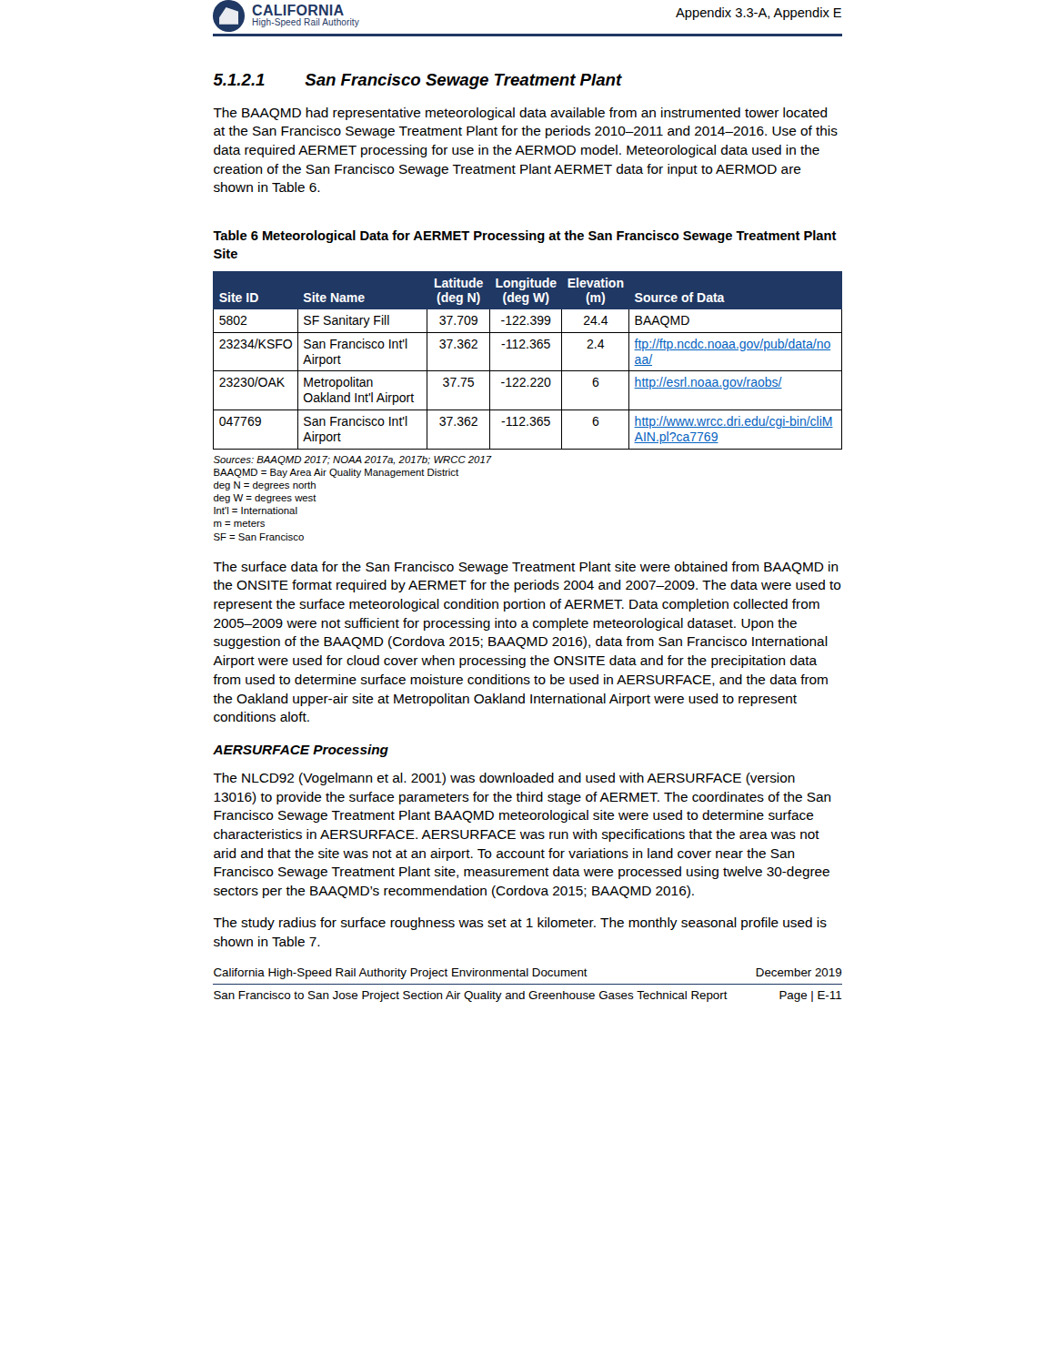CALIFORNIA
High-Speed Rail Authority
Appendix 3.3-A, Appendix E
5.1.2.1 San Francisco Sewage Treatment Plant
The BAAQMD had representative meteorological data available from an instrumented tower located at the San Francisco Sewage Treatment Plant for the periods 2010–2011 and 2014–2016. Use of this data required AERMET processing for use in the AERMOD model. Meteorological data used in the creation of the San Francisco Sewage Treatment Plant AERMET data for input to AERMOD are shown in Table 6.
Table 6 Meteorological Data for AERMET Processing at the San Francisco Sewage Treatment Plant Site
| Site ID | Site Name | Latitude (deg N) | Longitude (deg W) | Elevation (m) | Source of Data |
| --- | --- | --- | --- | --- | --- |
| 5802 | SF Sanitary Fill | 37.709 | -122.399 | 24.4 | BAAQMD |
| 23234/KSFO | San Francisco Int'l Airport | 37.362 | -112.365 | 2.4 | ftp://ftp.ncdc.noaa.gov/pub/data/noaa/ |
| 23230/OAK | Metropolitan Oakland Int'l Airport | 37.75 | -122.220 | 6 | http://esrl.noaa.gov/raobs/ |
| 047769 | San Francisco Int'l Airport | 37.362 | -112.365 | 6 | http://www.wrcc.dri.edu/cgi-bin/cliMAIN.pl?ca7769 |
Sources: BAAQMD 2017; NOAA 2017a, 2017b; WRCC 2017
BAAQMD = Bay Area Air Quality Management District
deg N = degrees north
deg W = degrees west
Int'l = International
m = meters
SF = San Francisco
The surface data for the San Francisco Sewage Treatment Plant site were obtained from BAAQMD in the ONSITE format required by AERMET for the periods 2004 and 2007–2009. The data were used to represent the surface meteorological condition portion of AERMET. Data completion collected from 2005–2009 were not sufficient for processing into a complete meteorological dataset. Upon the suggestion of the BAAQMD (Cordova 2015; BAAQMD 2016), data from San Francisco International Airport were used for cloud cover when processing the ONSITE data and for the precipitation data from used to determine surface moisture conditions to be used in AERSURFACE, and the data from the Oakland upper-air site at Metropolitan Oakland International Airport were used to represent conditions aloft.
AERSURFACE Processing
The NLCD92 (Vogelmann et al. 2001) was downloaded and used with AERSURFACE (version 13016) to provide the surface parameters for the third stage of AERMET. The coordinates of the San Francisco Sewage Treatment Plant BAAQMD meteorological site were used to determine surface characteristics in AERSURFACE. AERSURFACE was run with specifications that the area was not arid and that the site was not at an airport. To account for variations in land cover near the San Francisco Sewage Treatment Plant site, measurement data were processed using twelve 30-degree sectors per the BAAQMD’s recommendation (Cordova 2015; BAAQMD 2016).
The study radius for surface roughness was set at 1 kilometer. The monthly seasonal profile used is shown in Table 7.
California High-Speed Rail Authority Project Environmental Document December 2019
San Francisco to San Jose Project Section Air Quality and Greenhouse Gases Technical Report Page | E-11